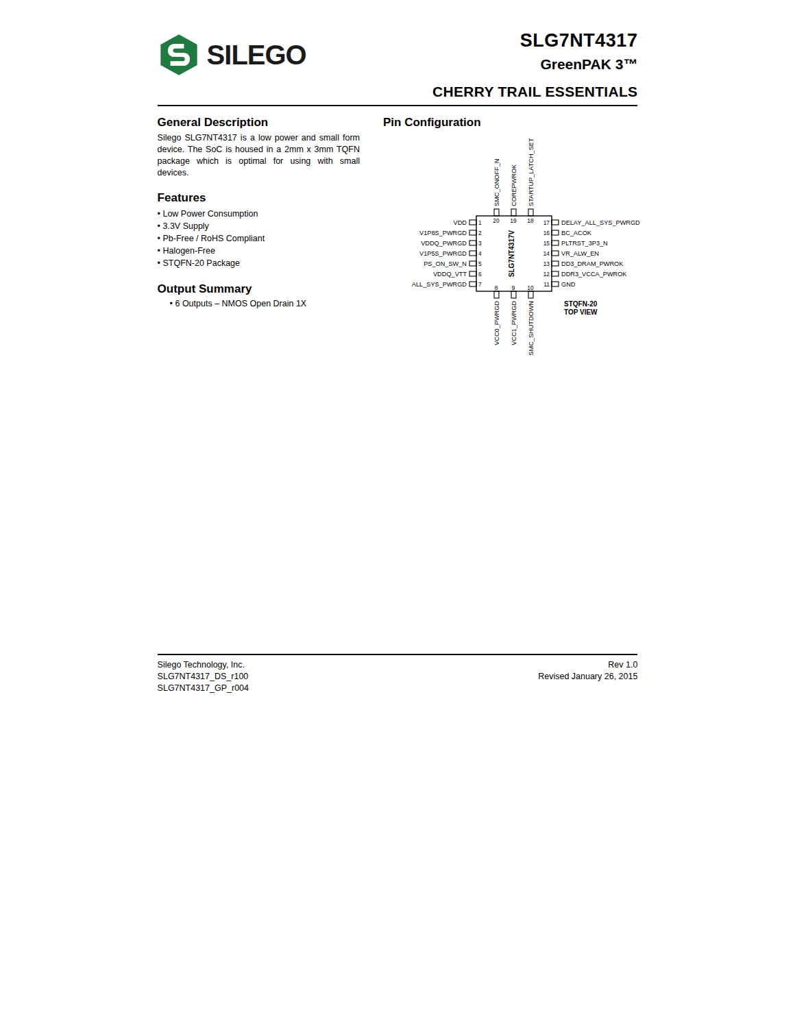SILEGO
SLG7NT4317
GreenPAK 3™
CHERRY TRAIL ESSENTIALS
General Description
Silego SLG7NT4317 is a low power and small form device. The SoC is housed in a 2mm x 3mm TQFN package which is optimal for using with small devices.
Features
Low Power Consumption
3.3V Supply
Pb-Free / RoHS Compliant
Halogen-Free
STQFN-20 Package
Output Summary
6 Outputs – NMOS Open Drain 1X
Pin Configuration
SLG7NT4317V 1 2 3 4 5 6 7 VDD V1P8S_PWRGD VDDQ_PWRGD V1P5S_PWRGD PS_ON_SW_N VDDQ_VTT ALL_SYS_PWRGD 11 12 13 14 15 16 17 GND DDR3_VCCA_PWROK DD3_DRAM_PWROK VR_ALW_EN PLTRST_3P3_N BC_ACOK DELAY_ALL_SYS_PWRGD 20 19 18 SMC_ONOFF_N COREPWROK STARTUP_LATCH_SET 8 9 10 VCC0_PWRGD VCC1_PWRGD SMC_SHUTDOWN STQFN-20 TOP VIEW
Silego Technology, Inc.
SLG7NT4317_DS_r100
SLG7NT4317_GP_r004
Rev 1.0
Revised January 26, 2015